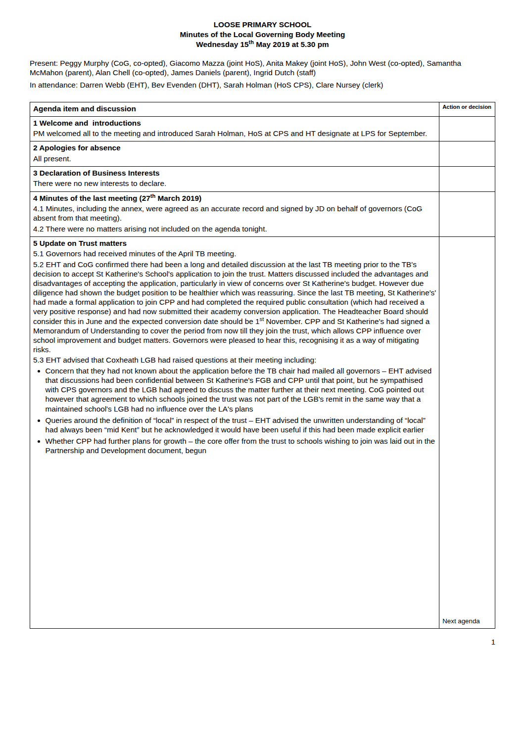LOOSE PRIMARY SCHOOL
Minutes of the Local Governing Body Meeting
Wednesday 15th May 2019 at 5.30 pm
Present: Peggy Murphy (CoG, co-opted), Giacomo Mazza (joint HoS), Anita Makey (joint HoS), John West (co-opted), Samantha McMahon (parent), Alan Chell (co-opted), James Daniels (parent), Ingrid Dutch (staff)
In attendance: Darren Webb (EHT), Bev Evenden (DHT), Sarah Holman (HoS CPS), Clare Nursey (clerk)
| Agenda item and discussion | Action or decision |
| --- | --- |
| 1 Welcome and introductions PM welcomed all to the meeting and introduced Sarah Holman, HoS at CPS and HT designate at LPS for September. | |
| 2 Apologies for absence All present. | |
| 3 Declaration of Business Interests There were no new interests to declare. | |
| 4 Minutes of the last meeting (27 th March 2019) 4.1 Minutes, including the annex, were agreed as an accurate record and signed by JD on behalf of governors (CoG absent from that meeting). 4.2 There were no matters arising not included on the agenda tonight. | |
| 5 Update on Trust matters 5.1 Governors had received minutes of the April TB meeting. 5.2 EHT and CoG confirmed there had been a long and detailed discussion at the last TB meeting prior to the TB's decision to accept St Katherine's School's application to join the trust. Matters discussed included the advantages and disadvantages of accepting the application, particularly in view of concerns over St Katherine's budget. However due diligence had shown the budget position to be healthier which was reassuring. Since the last TB meeting, St Katherine's' had made a formal application to join CPP and had completed the required public consultation (which had received a very positive response) and had now submitted their academy conversion application. The Headteacher Board should consider this in June and the expected conversion date should be 1 st November. CPP and St Katherine's had signed a Memorandum of Understanding to cover the period from now till they join the trust, which allows CPP influence over school improvement and budget matters. Governors were pleased to hear this, recognising it as a way of mitigating risks. 5.3 EHT advised that Coxheath LGB had raised questions at their meeting including: Concern that they had not known about the application before the TB chair had mailed all governors – EHT advised that discussions had been confidential between St Katherine's FGB and CPP until that point, but he sympathised with CPS governors and the LGB had agreed to discuss the matter further at their next meeting. CoG pointed out however that agreement to which schools joined the trust was not part of the LGB's remit in the same way that a maintained school's LGB had no influence over the LA's plans Queries around the definition of “local” in respect of the trust – EHT advised the unwritten understanding of “local” had always been “mid Kent” but he acknowledged it would have been useful if this had been made explicit earlier Whether CPP had further plans for growth – the core offer from the trust to schools wishing to join was laid out in the Partnership and Development document, begun | Next agenda |
1